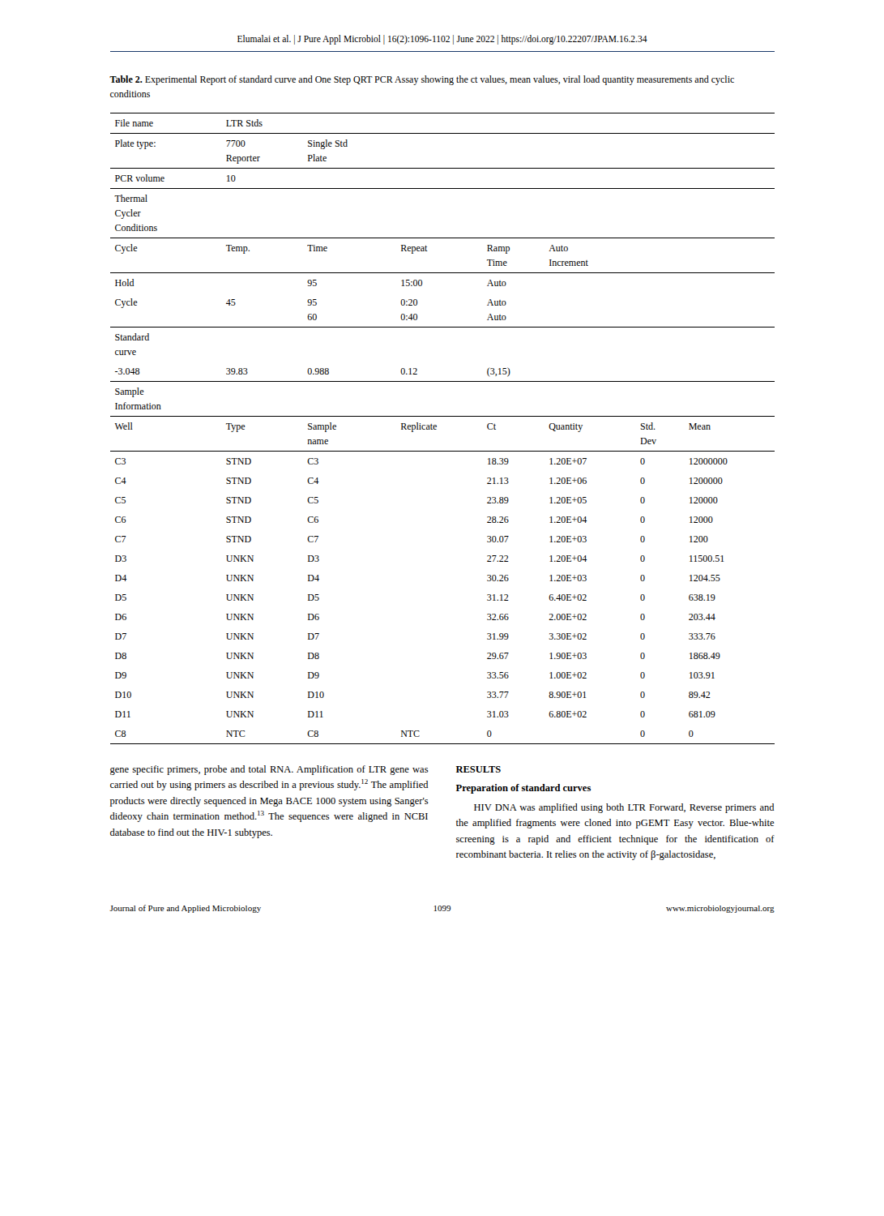Elumalai et al. | J Pure Appl Microbiol | 16(2):1096-1102 | June 2022 | https://doi.org/10.22207/JPAM.16.2.34
Table 2. Experimental Report of standard curve and One Step QRT PCR Assay showing the ct values, mean values, viral load quantity measurements and cyclic conditions
| File name | LTR Stds | | | | | |
| Plate type: | 7700 Reporter | Single Std Plate | | | | | |
| PCR volume | 10 | | | | | | |
| Thermal Cycler Conditions | | | | | | | |
| Cycle | Temp. | Time | Repeat | Ramp Time | Auto Increment | | |
| Hold | | 95 | 15:00 | Auto | | | |
| Cycle | 45 | 95 60 | 0:20 0:40 | Auto Auto | | | |
| Standard curve | | | | | | | |
| -3.048 | 39.83 | 0.988 | 0.12 | (3,15) | | | |
| Sample Information | | | | | | | |
| Well | Type | Sample name | Replicate | Ct | Quantity | Std. Dev | Mean |
| C3 | STND | C3 | | 18.39 | 1.20E+07 | 0 | 12000000 |
| C4 | STND | C4 | | 21.13 | 1.20E+06 | 0 | 1200000 |
| C5 | STND | C5 | | 23.89 | 1.20E+05 | 0 | 120000 |
| C6 | STND | C6 | | 28.26 | 1.20E+04 | 0 | 12000 |
| C7 | STND | C7 | | 30.07 | 1.20E+03 | 0 | 1200 |
| D3 | UNKN | D3 | | 27.22 | 1.20E+04 | 0 | 11500.51 |
| D4 | UNKN | D4 | | 30.26 | 1.20E+03 | 0 | 1204.55 |
| D5 | UNKN | D5 | | 31.12 | 6.40E+02 | 0 | 638.19 |
| D6 | UNKN | D6 | | 32.66 | 2.00E+02 | 0 | 203.44 |
| D7 | UNKN | D7 | | 31.99 | 3.30E+02 | 0 | 333.76 |
| D8 | UNKN | D8 | | 29.67 | 1.90E+03 | 0 | 1868.49 |
| D9 | UNKN | D9 | | 33.56 | 1.00E+02 | 0 | 103.91 |
| D10 | UNKN | D10 | | 33.77 | 8.90E+01 | 0 | 89.42 |
| D11 | UNKN | D11 | | 31.03 | 6.80E+02 | 0 | 681.09 |
| C8 | NTC | C8 | NTC | 0 | | 0 | 0 |
gene specific primers, probe and total RNA. Amplification of LTR gene was carried out by using primers as described in a previous study.12 The amplified products were directly sequenced in Mega BACE 1000 system using Sanger's dideoxy chain termination method.13 The sequences were aligned in NCBI database to find out the HIV-1 subtypes.
RESULTS
Preparation of standard curves
HIV DNA was amplified using both LTR Forward, Reverse primers and the amplified fragments were cloned into pGEMT Easy vector. Blue-white screening is a rapid and efficient technique for the identification of recombinant bacteria. It relies on the activity of β-galactosidase,
Journal of Pure and Applied Microbiology
1099
www.microbiologyjournal.org